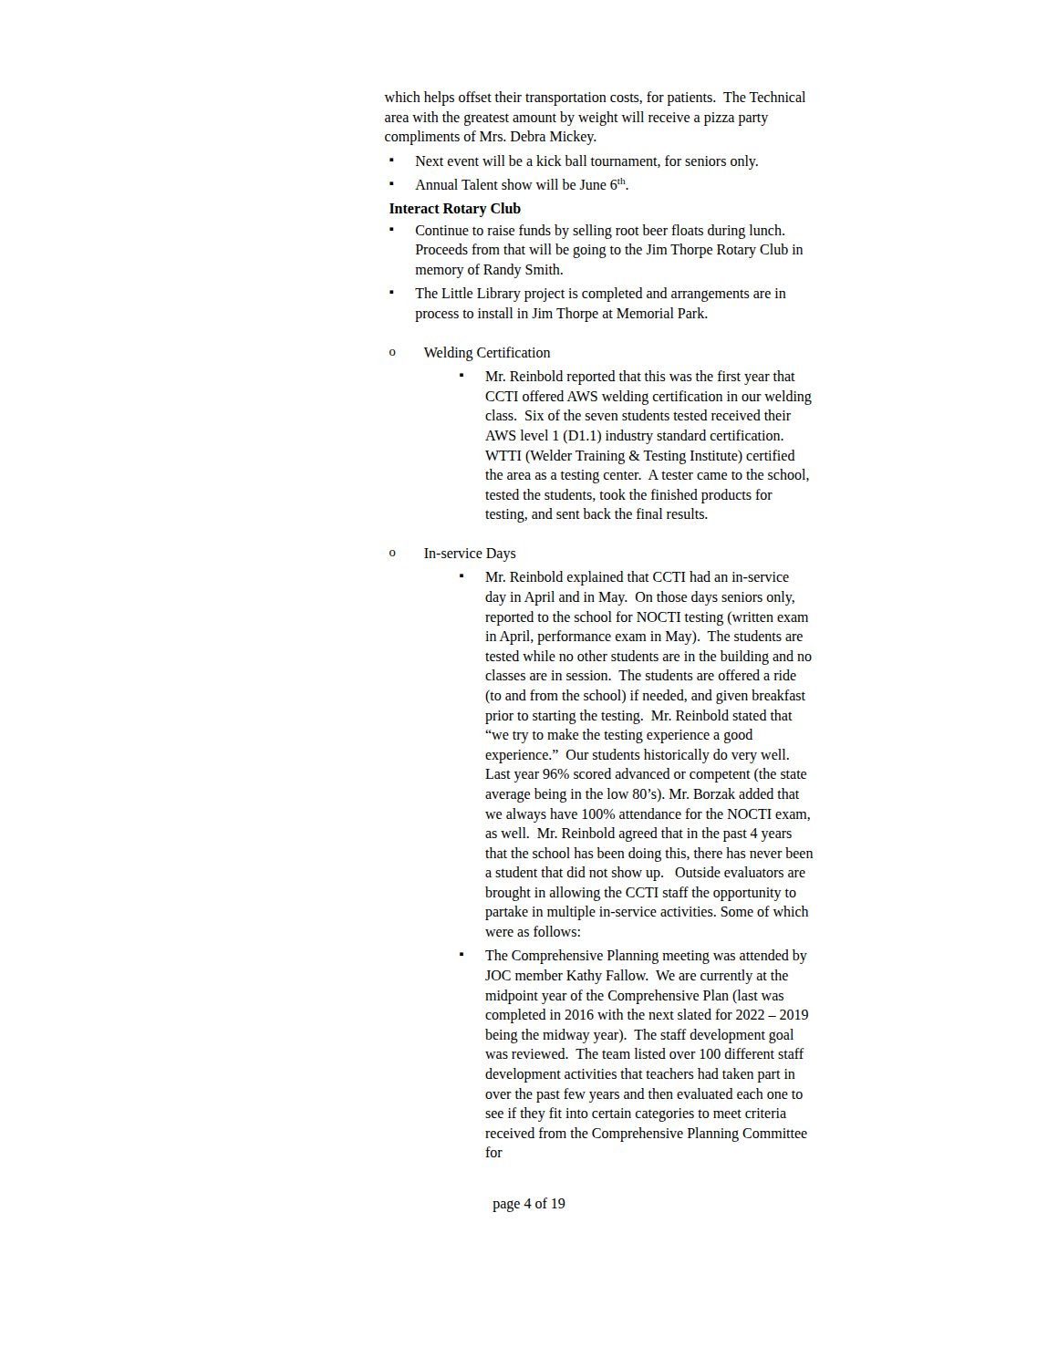which helps offset their transportation costs, for patients. The Technical area with the greatest amount by weight will receive a pizza party compliments of Mrs. Debra Mickey.
Next event will be a kick ball tournament, for seniors only.
Annual Talent show will be June 6th.
Interact Rotary Club
Continue to raise funds by selling root beer floats during lunch. Proceeds from that will be going to the Jim Thorpe Rotary Club in memory of Randy Smith.
The Little Library project is completed and arrangements are in process to install in Jim Thorpe at Memorial Park.
Welding Certification
Mr. Reinbold reported that this was the first year that CCTI offered AWS welding certification in our welding class. Six of the seven students tested received their AWS level 1 (D1.1) industry standard certification. WTTI (Welder Training & Testing Institute) certified the area as a testing center. A tester came to the school, tested the students, took the finished products for testing, and sent back the final results.
In-service Days
Mr. Reinbold explained that CCTI had an in-service day in April and in May. On those days seniors only, reported to the school for NOCTI testing (written exam in April, performance exam in May). The students are tested while no other students are in the building and no classes are in session. The students are offered a ride (to and from the school) if needed, and given breakfast prior to starting the testing. Mr. Reinbold stated that “we try to make the testing experience a good experience.” Our students historically do very well. Last year 96% scored advanced or competent (the state average being in the low 80’s). Mr. Borzak added that we always have 100% attendance for the NOCTI exam, as well. Mr. Reinbold agreed that in the past 4 years that the school has been doing this, there has never been a student that did not show up. Outside evaluators are brought in allowing the CCTI staff the opportunity to partake in multiple in-service activities. Some of which were as follows:
The Comprehensive Planning meeting was attended by JOC member Kathy Fallow. We are currently at the midpoint year of the Comprehensive Plan (last was completed in 2016 with the next slated for 2022 – 2019 being the midway year). The staff development goal was reviewed. The team listed over 100 different staff development activities that teachers had taken part in over the past few years and then evaluated each one to see if they fit into certain categories to meet criteria received from the Comprehensive Planning Committee for
page 4 of 19